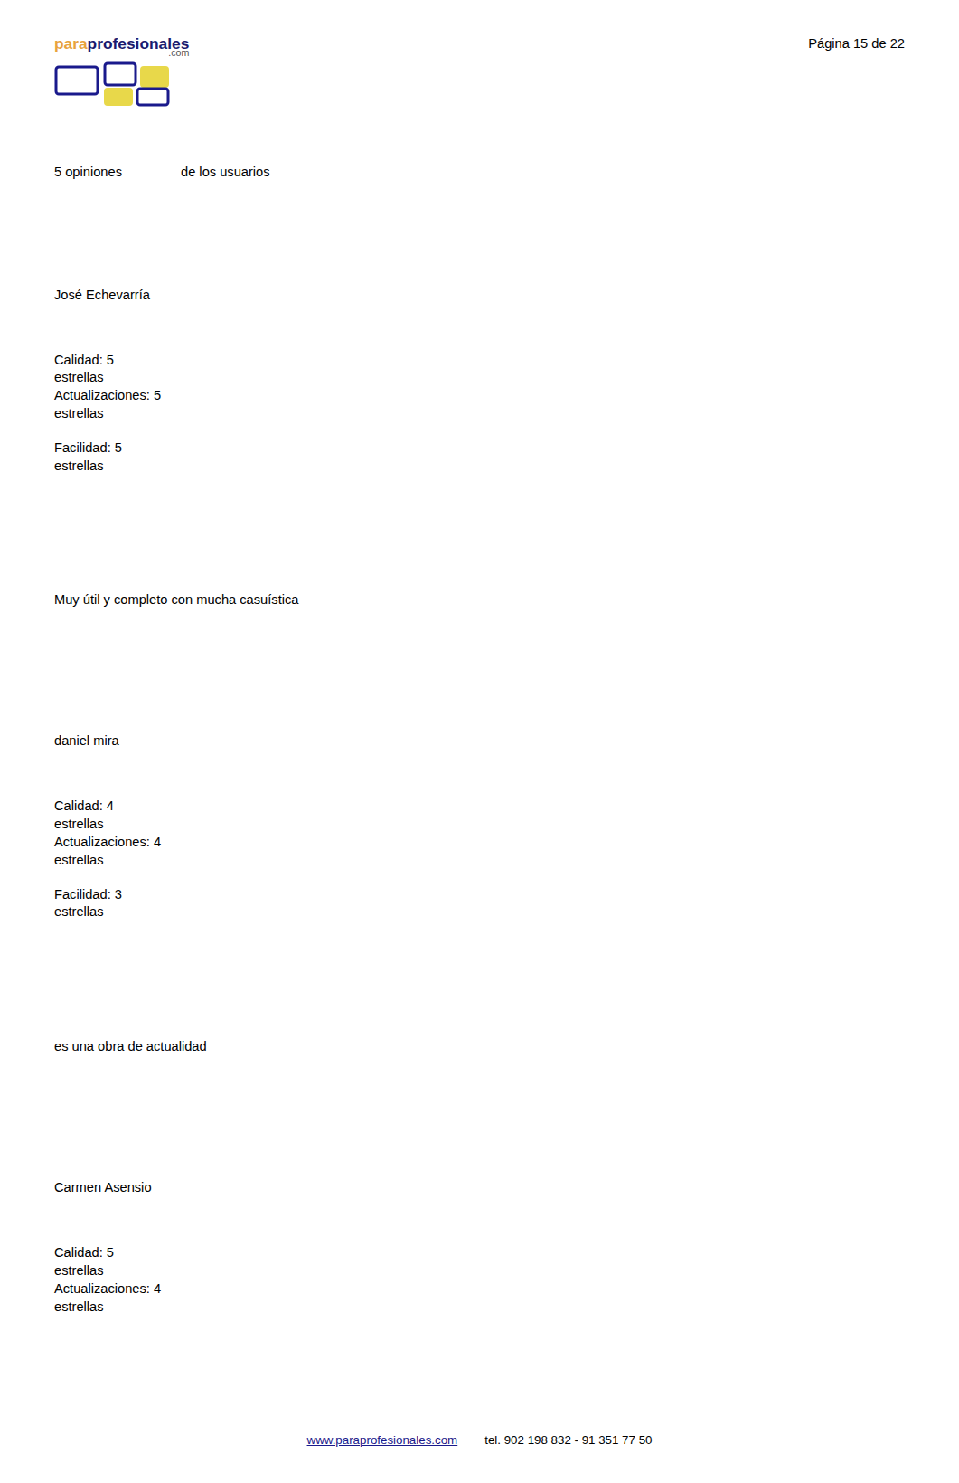para profesionales
.com
Página 15 de 22
5 opiniones de los usuarios
José Echevarría
Calidad: 5
estrellas
Actualizaciones: 5
estrellas
Facilidad: 5
estrellas
Muy útil y completo con mucha casuística
daniel mira
Calidad: 4
estrellas
Actualizaciones: 4
estrellas
Facilidad: 3
estrellas
es una obra de actualidad
Carmen Asensio
Calidad: 5
estrellas
Actualizaciones: 4
estrellas
www.paraprofesionales.com tel. 902 198 832 - 91 351 77 50